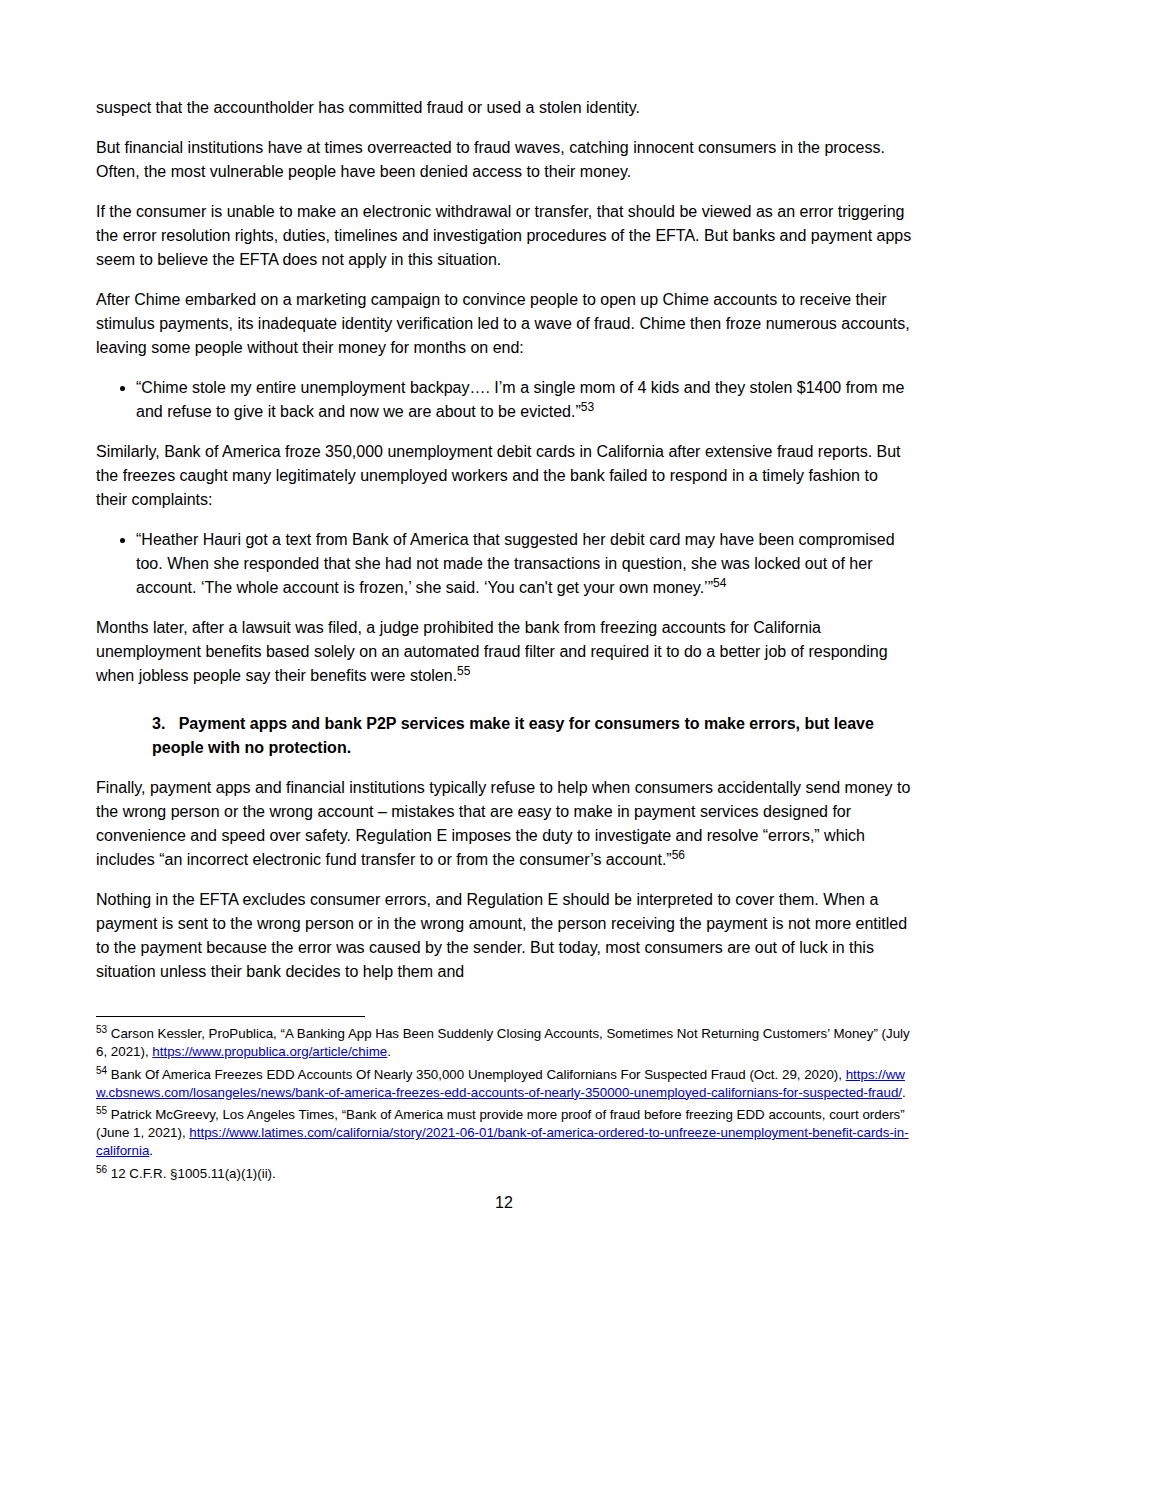suspect that the accountholder has committed fraud or used a stolen identity.
But financial institutions have at times overreacted to fraud waves, catching innocent consumers in the process. Often, the most vulnerable people have been denied access to their money.
If the consumer is unable to make an electronic withdrawal or transfer, that should be viewed as an error triggering the error resolution rights, duties, timelines and investigation procedures of the EFTA. But banks and payment apps seem to believe the EFTA does not apply in this situation.
After Chime embarked on a marketing campaign to convince people to open up Chime accounts to receive their stimulus payments, its inadequate identity verification led to a wave of fraud. Chime then froze numerous accounts, leaving some people without their money for months on end:
“Chime stole my entire unemployment backpay…. I’m a single mom of 4 kids and they stolen $1400 from me and refuse to give it back and now we are about to be evicted.”53
Similarly, Bank of America froze 350,000 unemployment debit cards in California after extensive fraud reports. But the freezes caught many legitimately unemployed workers and the bank failed to respond in a timely fashion to their complaints:
“Heather Hauri got a text from Bank of America that suggested her debit card may have been compromised too. When she responded that she had not made the transactions in question, she was locked out of her account. ‘The whole account is frozen,’ she said. ‘You can't get your own money.’”54
Months later, after a lawsuit was filed, a judge prohibited the bank from freezing accounts for California unemployment benefits based solely on an automated fraud filter and required it to do a better job of responding when jobless people say their benefits were stolen.55
3. Payment apps and bank P2P services make it easy for consumers to make errors, but leave people with no protection.
Finally, payment apps and financial institutions typically refuse to help when consumers accidentally send money to the wrong person or the wrong account – mistakes that are easy to make in payment services designed for convenience and speed over safety. Regulation E imposes the duty to investigate and resolve “errors,” which includes “an incorrect electronic fund transfer to or from the consumer’s account.”56
Nothing in the EFTA excludes consumer errors, and Regulation E should be interpreted to cover them. When a payment is sent to the wrong person or in the wrong amount, the person receiving the payment is not more entitled to the payment because the error was caused by the sender. But today, most consumers are out of luck in this situation unless their bank decides to help them and
53 Carson Kessler, ProPublica, “A Banking App Has Been Suddenly Closing Accounts, Sometimes Not Returning Customers’ Money” (July 6, 2021), https://www.propublica.org/article/chime.
54 Bank Of America Freezes EDD Accounts Of Nearly 350,000 Unemployed Californians For Suspected Fraud (Oct. 29, 2020), https://www.cbsnews.com/losangeles/news/bank-of-america-freezes-edd-accounts-of-nearly-350000-unemployed-californians-for-suspected-fraud/.
55 Patrick McGreevy, Los Angeles Times, “Bank of America must provide more proof of fraud before freezing EDD accounts, court orders” (June 1, 2021), https://www.latimes.com/california/story/2021-06-01/bank-of-america-ordered-to-unfreeze-unemployment-benefit-cards-in-california.
56 12 C.F.R. §1005.11(a)(1)(ii).
12